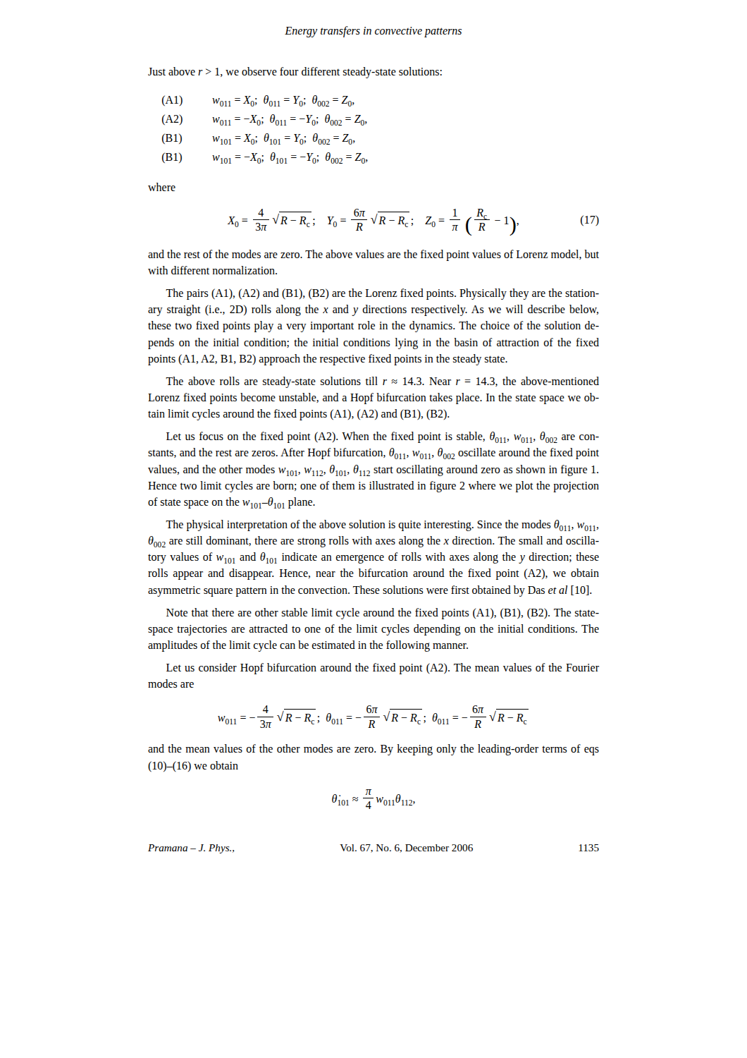Energy transfers in convective patterns
Just above r > 1, we observe four different steady-state solutions:
| (A1) | w 011 = X 0 ; θ 011 = Y 0 ; θ 002 = Z 0 , |
| (A2) | w 011 = − X 0 ; θ 011 = − Y 0 ; θ 002 = Z 0 , |
| (B1) | w 101 = X 0 ; θ 101 = Y 0 ; θ 002 = Z 0 , |
| (B1) | w 101 = − X 0 ; θ 101 = − Y 0 ; θ 002 = Z 0 , |
where
X0 = 43π R − Rc; Y0 = 6π R R − Rc; Z0 = 1 π (Rc R − 1), (17)
and the rest of the modes are zero. The above values are the fixed point values of Lorenz model, but with different normalization.
The pairs (A1), (A2) and (B1), (B2) are the Lorenz fixed points. Physically they are the stationary straight (i.e., 2D) rolls along the x and y directions respectively. As we will describe below, these two fixed points play a very important role in the dynamics. The choice of the solution depends on the initial condition; the initial conditions lying in the basin of attraction of the fixed points (A1, A2, B1, B2) approach the respective fixed points in the steady state.
The above rolls are steady-state solutions till r ≈ 14.3. Near r = 14.3, the above-mentioned Lorenz fixed points become unstable, and a Hopf bifurcation takes place. In the state space we obtain limit cycles around the fixed points (A1), (A2) and (B1), (B2).
Let us focus on the fixed point (A2). When the fixed point is stable, θ011, w011, θ002 are constants, and the rest are zeros. After Hopf bifurcation, θ011, w011, θ002 oscillate around the fixed point values, and the other modes w101, w112, θ101, θ112 start oscillating around zero as shown in figure 1. Hence two limit cycles are born; one of them is illustrated in figure 2 where we plot the projection of state space on the w101–θ101 plane.
The physical interpretation of the above solution is quite interesting. Since the modes θ011, w011, θ002 are still dominant, there are strong rolls with axes along the x direction. The small and oscillatory values of w101 and θ101 indicate an emergence of rolls with axes along the y direction; these rolls appear and disappear. Hence, near the bifurcation around the fixed point (A2), we obtain asymmetric square pattern in the convection. These solutions were first obtained by Das et al [10].
Note that there are other stable limit cycle around the fixed points (A1), (B1), (B2). The state-space trajectories are attracted to one of the limit cycles depending on the initial conditions. The amplitudes of the limit cycle can be estimated in the following manner.
Let us consider Hopf bifurcation around the fixed point (A2). The mean values of the Fourier modes are
w011 = −43π R − Rc; θ011 = −6π R R − Rc; θ011 = −6π R R − Rc
and the mean values of the other modes are zero. By keeping only the leading-order terms of eqs (10)–(16) we obtain
θ̇101 ≈ π 4 w011θ112,
Pramana – J. Phys., Vol. 67, No. 6, December 2006 1135